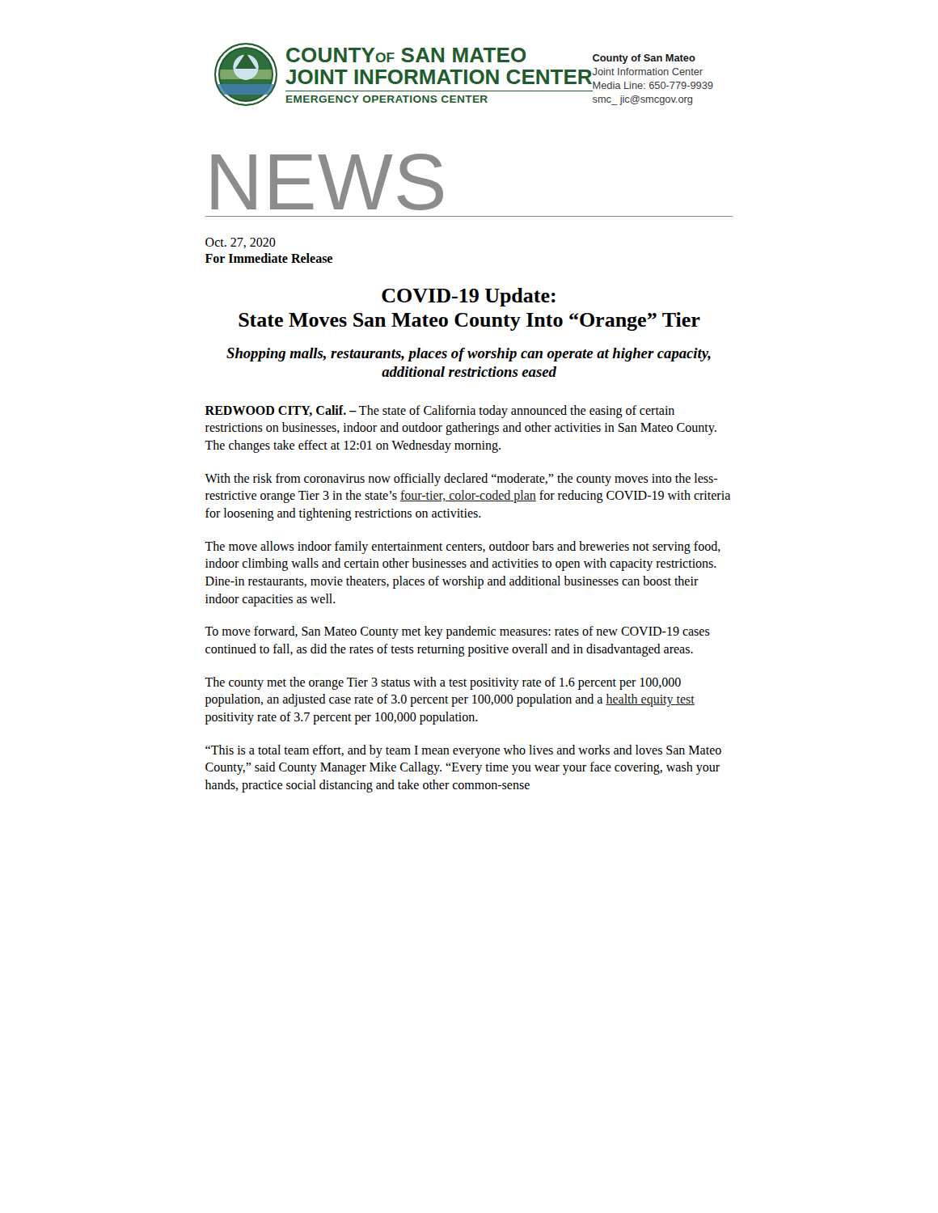COUNTYOF SAN MATEO
JOINT INFORMATION CENTER
EMERGENCY OPERATIONS CENTER
County of San Mateo
Joint Information Center
Media Line: 650-779-9939
smc_ jic@smcgov.org
NEWS
Oct. 27, 2020
For Immediate Release
COVID-19 Update: State Moves San Mateo County Into “Orange” Tier
Shopping malls, restaurants, places of worship can operate at higher capacity, additional restrictions eased
REDWOOD CITY, Calif. – The state of California today announced the easing of certain restrictions on businesses, indoor and outdoor gatherings and other activities in San Mateo County. The changes take effect at 12:01 on Wednesday morning.
With the risk from coronavirus now officially declared “moderate,” the county moves into the less-restrictive orange Tier 3 in the state’s four-tier, color-coded plan for reducing COVID-19 with criteria for loosening and tightening restrictions on activities.
The move allows indoor family entertainment centers, outdoor bars and breweries not serving food, indoor climbing walls and certain other businesses and activities to open with capacity restrictions. Dine-in restaurants, movie theaters, places of worship and additional businesses can boost their indoor capacities as well.
To move forward, San Mateo County met key pandemic measures: rates of new COVID-19 cases continued to fall, as did the rates of tests returning positive overall and in disadvantaged areas.
The county met the orange Tier 3 status with a test positivity rate of 1.6 percent per 100,000 population, an adjusted case rate of 3.0 percent per 100,000 population and a health equity test positivity rate of 3.7 percent per 100,000 population.
“This is a total team effort, and by team I mean everyone who lives and works and loves San Mateo County,” said County Manager Mike Callagy. “Every time you wear your face covering, wash your hands, practice social distancing and take other common-sense